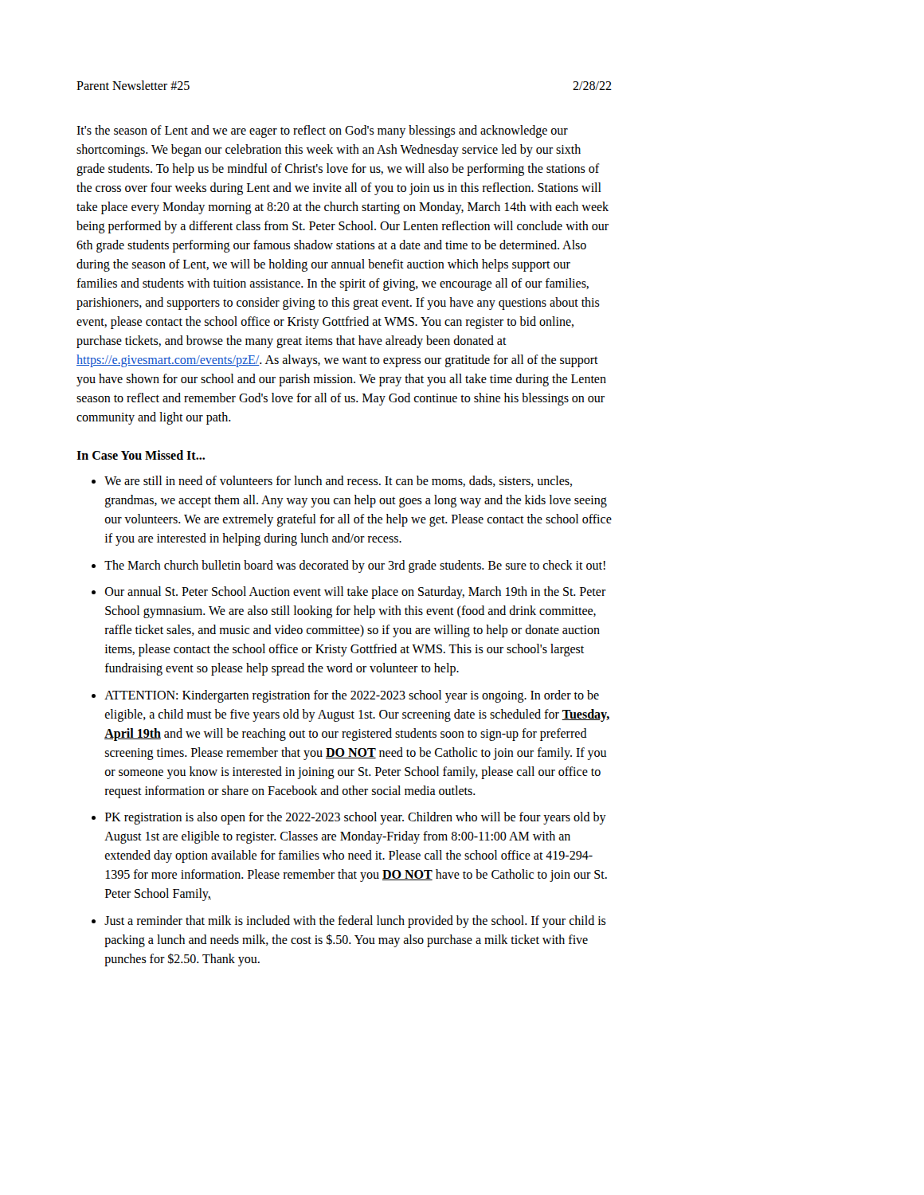Parent Newsletter #25 2/28/22
It's the season of Lent and we are eager to reflect on God's many blessings and acknowledge our shortcomings. We began our celebration this week with an Ash Wednesday service led by our sixth grade students. To help us be mindful of Christ's love for us, we will also be performing the stations of the cross over four weeks during Lent and we invite all of you to join us in this reflection. Stations will take place every Monday morning at 8:20 at the church starting on Monday, March 14th with each week being performed by a different class from St. Peter School. Our Lenten reflection will conclude with our 6th grade students performing our famous shadow stations at a date and time to be determined. Also during the season of Lent, we will be holding our annual benefit auction which helps support our families and students with tuition assistance. In the spirit of giving, we encourage all of our families, parishioners, and supporters to consider giving to this great event. If you have any questions about this event, please contact the school office or Kristy Gottfried at WMS. You can register to bid online, purchase tickets, and browse the many great items that have already been donated at https://e.givesmart.com/events/pzE/. As always, we want to express our gratitude for all of the support you have shown for our school and our parish mission. We pray that you all take time during the Lenten season to reflect and remember God's love for all of us. May God continue to shine his blessings on our community and light our path.
In Case You Missed It...
We are still in need of volunteers for lunch and recess. It can be moms, dads, sisters, uncles, grandmas, we accept them all. Any way you can help out goes a long way and the kids love seeing our volunteers. We are extremely grateful for all of the help we get. Please contact the school office if you are interested in helping during lunch and/or recess.
The March church bulletin board was decorated by our 3rd grade students. Be sure to check it out!
Our annual St. Peter School Auction event will take place on Saturday, March 19th in the St. Peter School gymnasium. We are also still looking for help with this event (food and drink committee, raffle ticket sales, and music and video committee) so if you are willing to help or donate auction items, please contact the school office or Kristy Gottfried at WMS. This is our school's largest fundraising event so please help spread the word or volunteer to help.
ATTENTION: Kindergarten registration for the 2022-2023 school year is ongoing. In order to be eligible, a child must be five years old by August 1st. Our screening date is scheduled for Tuesday, April 19th and we will be reaching out to our registered students soon to sign-up for preferred screening times. Please remember that you DO NOT need to be Catholic to join our family. If you or someone you know is interested in joining our St. Peter School family, please call our office to request information or share on Facebook and other social media outlets.
PK registration is also open for the 2022-2023 school year. Children who will be four years old by August 1st are eligible to register. Classes are Monday-Friday from 8:00-11:00 AM with an extended day option available for families who need it. Please call the school office at 419-294-1395 for more information. Please remember that you DO NOT have to be Catholic to join our St. Peter School Family,
Just a reminder that milk is included with the federal lunch provided by the school. If your child is packing a lunch and needs milk, the cost is $.50. You may also purchase a milk ticket with five punches for $2.50. Thank you.